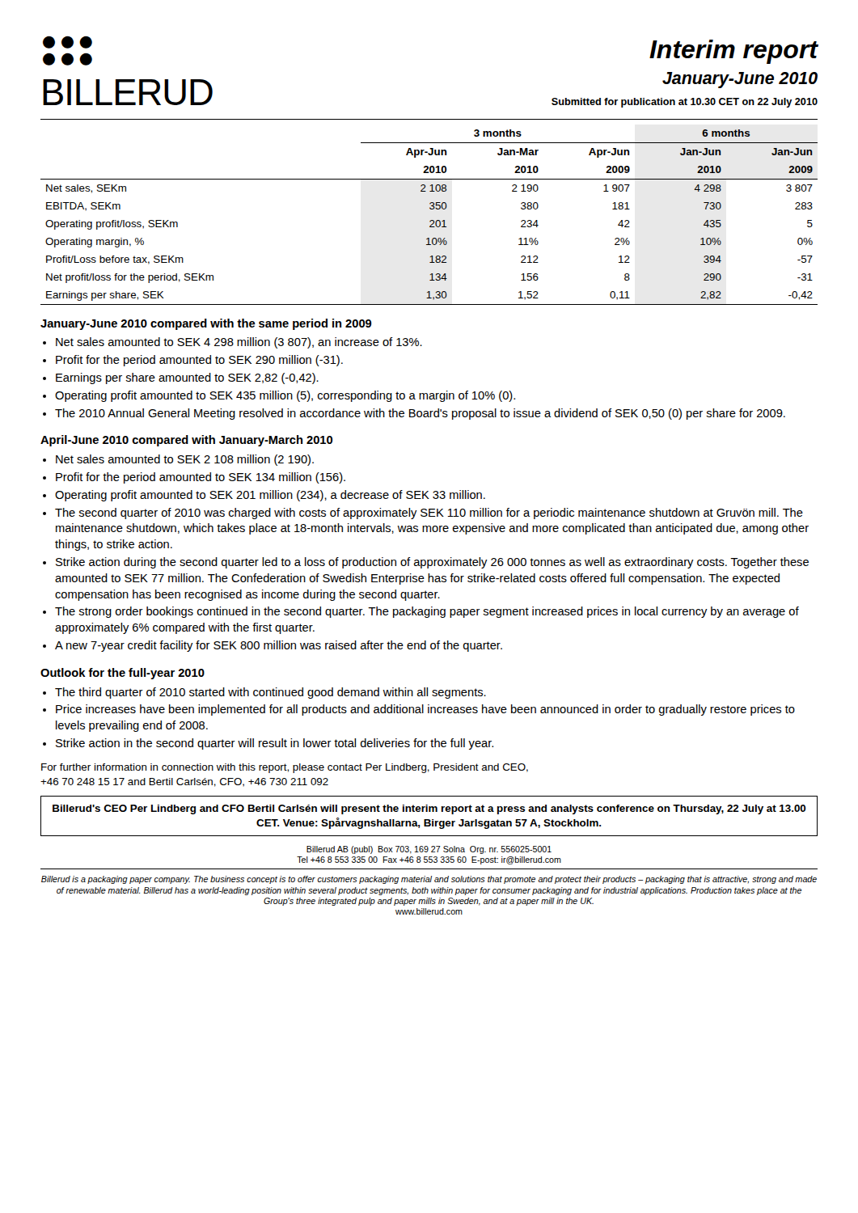●●●
●●●
BILLERUD
Interim report
January-June 2010
Submitted for publication at 10.30 CET on 22 July 2010
| | 3 months | 6 months |
| | Apr-Jun | Jan-Mar | Apr-Jun | Jan-Jun | Jan-Jun |
| | 2010 | 2010 | 2009 | 2010 | 2009 |
| Net sales, SEKm | 2 108 | 2 190 | 1 907 | 4 298 | 3 807 |
| EBITDA, SEKm | 350 | 380 | 181 | 730 | 283 |
| Operating profit/loss, SEKm | 201 | 234 | 42 | 435 | 5 |
| Operating margin, % | 10% | 11% | 2% | 10% | 0% |
| Profit/Loss before tax, SEKm | 182 | 212 | 12 | 394 | -57 |
| Net profit/loss for the period, SEKm | 134 | 156 | 8 | 290 | -31 |
| Earnings per share, SEK | 1,30 | 1,52 | 0,11 | 2,82 | -0,42 |
January-June 2010 compared with the same period in 2009
Net sales amounted to SEK 4 298 million (3 807), an increase of 13%.
Profit for the period amounted to SEK 290 million (-31).
Earnings per share amounted to SEK 2,82 (-0,42).
Operating profit amounted to SEK 435 million (5), corresponding to a margin of 10% (0).
The 2010 Annual General Meeting resolved in accordance with the Board's proposal to issue a dividend of SEK 0,50 (0) per share for 2009.
April-June 2010 compared with January-March 2010
Net sales amounted to SEK 2 108 million (2 190).
Profit for the period amounted to SEK 134 million (156).
Operating profit amounted to SEK 201 million (234), a decrease of SEK 33 million.
The second quarter of 2010 was charged with costs of approximately SEK 110 million for a periodic maintenance shutdown at Gruvön mill. The maintenance shutdown, which takes place at 18-month intervals, was more expensive and more complicated than anticipated due, among other things, to strike action.
Strike action during the second quarter led to a loss of production of approximately 26 000 tonnes as well as extraordinary costs. Together these amounted to SEK 77 million. The Confederation of Swedish Enterprise has for strike-related costs offered full compensation. The expected compensation has been recognised as income during the second quarter.
The strong order bookings continued in the second quarter. The packaging paper segment increased prices in local currency by an average of approximately 6% compared with the first quarter.
A new 7-year credit facility for SEK 800 million was raised after the end of the quarter.
Outlook for the full-year 2010
The third quarter of 2010 started with continued good demand within all segments.
Price increases have been implemented for all products and additional increases have been announced in order to gradually restore prices to levels prevailing end of 2008.
Strike action in the second quarter will result in lower total deliveries for the full year.
For further information in connection with this report, please contact Per Lindberg, President and CEO,
+46 70 248 15 17 and Bertil Carlsén, CFO, +46 730 211 092
Billerud's CEO Per Lindberg and CFO Bertil Carlsén will present the interim report at a press and analysts conference on Thursday, 22 July at 13.00 CET. Venue: Spårvagnshallarna, Birger Jarlsgatan 57 A, Stockholm.
Billerud AB (publ) Box 703, 169 27 Solna Org. nr. 556025-5001
Tel +46 8 553 335 00 Fax +46 8 553 335 60 E-post: ir@billerud.com
Billerud is a packaging paper company. The business concept is to offer customers packaging material and solutions that promote and protect their products – packaging that is attractive, strong and made of renewable material. Billerud has a world-leading position within several product segments, both within paper for consumer packaging and for industrial applications. Production takes place at the Group's three integrated pulp and paper mills in Sweden, and at a paper mill in the UK.
www.billerud.com